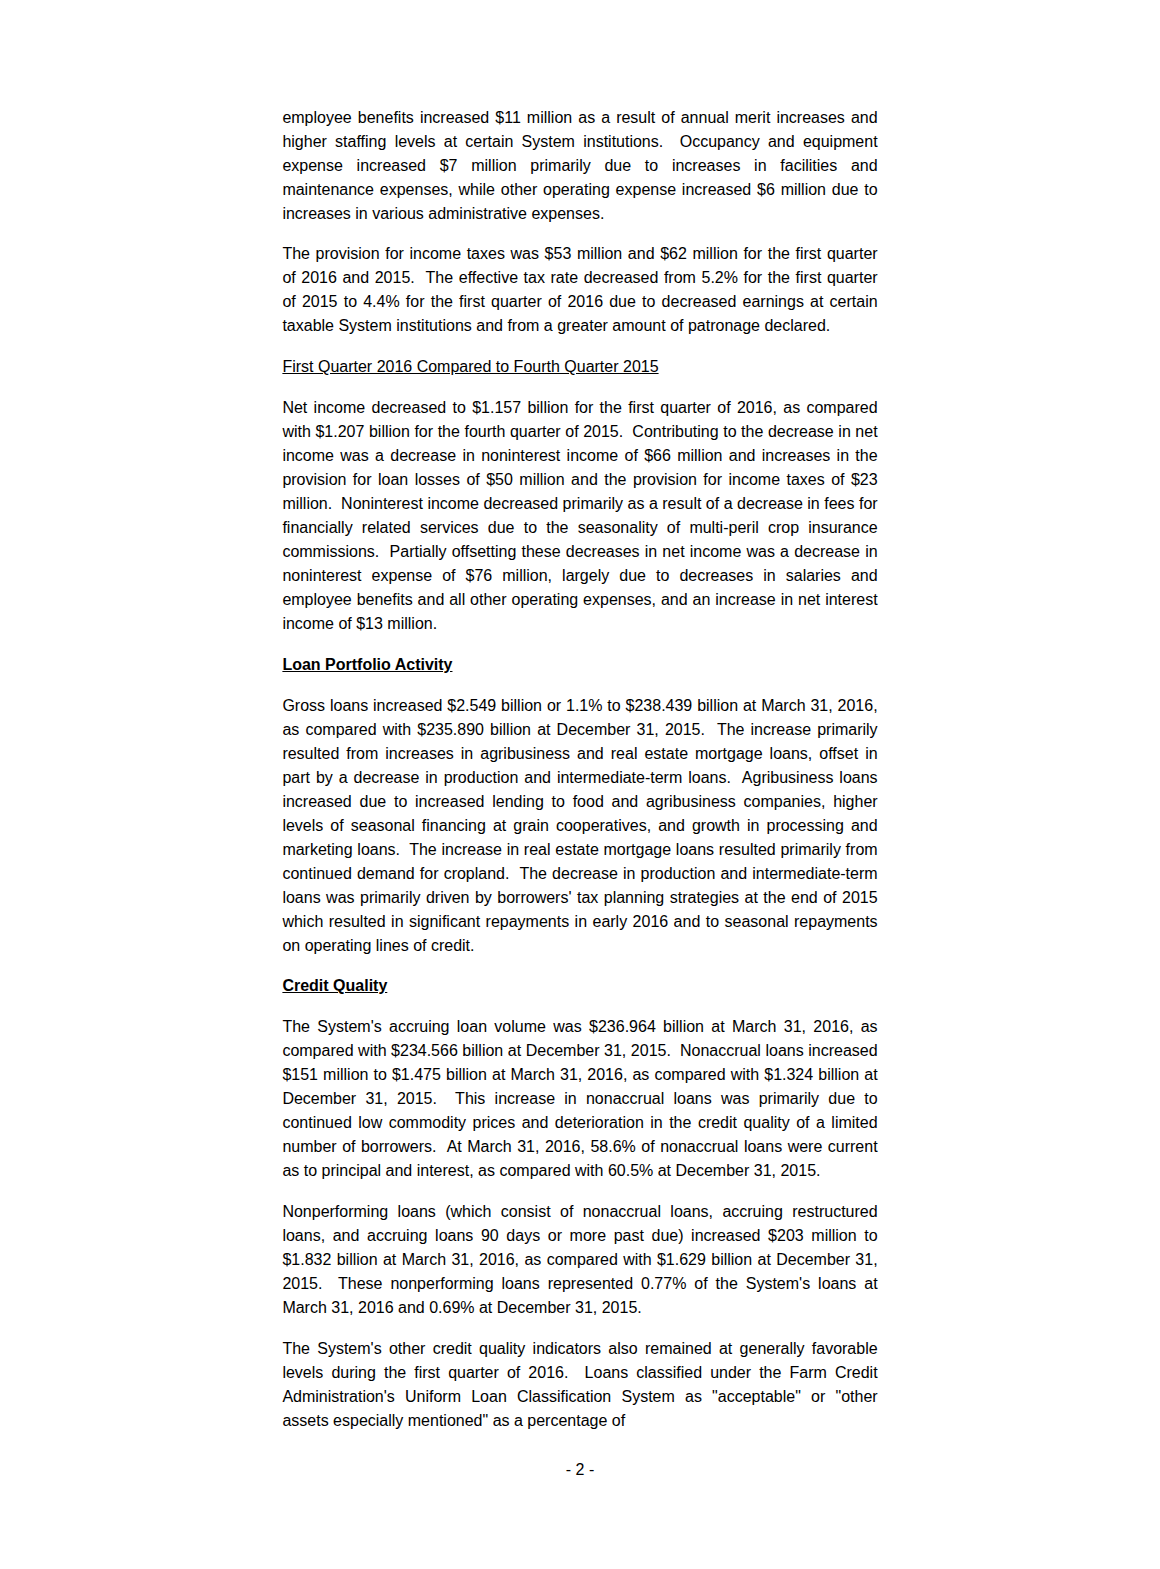employee benefits increased $11 million as a result of annual merit increases and higher staffing levels at certain System institutions. Occupancy and equipment expense increased $7 million primarily due to increases in facilities and maintenance expenses, while other operating expense increased $6 million due to increases in various administrative expenses.
The provision for income taxes was $53 million and $62 million for the first quarter of 2016 and 2015. The effective tax rate decreased from 5.2% for the first quarter of 2015 to 4.4% for the first quarter of 2016 due to decreased earnings at certain taxable System institutions and from a greater amount of patronage declared.
First Quarter 2016 Compared to Fourth Quarter 2015
Net income decreased to $1.157 billion for the first quarter of 2016, as compared with $1.207 billion for the fourth quarter of 2015. Contributing to the decrease in net income was a decrease in noninterest income of $66 million and increases in the provision for loan losses of $50 million and the provision for income taxes of $23 million. Noninterest income decreased primarily as a result of a decrease in fees for financially related services due to the seasonality of multi-peril crop insurance commissions. Partially offsetting these decreases in net income was a decrease in noninterest expense of $76 million, largely due to decreases in salaries and employee benefits and all other operating expenses, and an increase in net interest income of $13 million.
Loan Portfolio Activity
Gross loans increased $2.549 billion or 1.1% to $238.439 billion at March 31, 2016, as compared with $235.890 billion at December 31, 2015. The increase primarily resulted from increases in agribusiness and real estate mortgage loans, offset in part by a decrease in production and intermediate-term loans. Agribusiness loans increased due to increased lending to food and agribusiness companies, higher levels of seasonal financing at grain cooperatives, and growth in processing and marketing loans. The increase in real estate mortgage loans resulted primarily from continued demand for cropland. The decrease in production and intermediate-term loans was primarily driven by borrowers' tax planning strategies at the end of 2015 which resulted in significant repayments in early 2016 and to seasonal repayments on operating lines of credit.
Credit Quality
The System's accruing loan volume was $236.964 billion at March 31, 2016, as compared with $234.566 billion at December 31, 2015. Nonaccrual loans increased $151 million to $1.475 billion at March 31, 2016, as compared with $1.324 billion at December 31, 2015. This increase in nonaccrual loans was primarily due to continued low commodity prices and deterioration in the credit quality of a limited number of borrowers. At March 31, 2016, 58.6% of nonaccrual loans were current as to principal and interest, as compared with 60.5% at December 31, 2015.
Nonperforming loans (which consist of nonaccrual loans, accruing restructured loans, and accruing loans 90 days or more past due) increased $203 million to $1.832 billion at March 31, 2016, as compared with $1.629 billion at December 31, 2015. These nonperforming loans represented 0.77% of the System's loans at March 31, 2016 and 0.69% at December 31, 2015.
The System's other credit quality indicators also remained at generally favorable levels during the first quarter of 2016. Loans classified under the Farm Credit Administration's Uniform Loan Classification System as "acceptable" or "other assets especially mentioned" as a percentage of
- 2 -